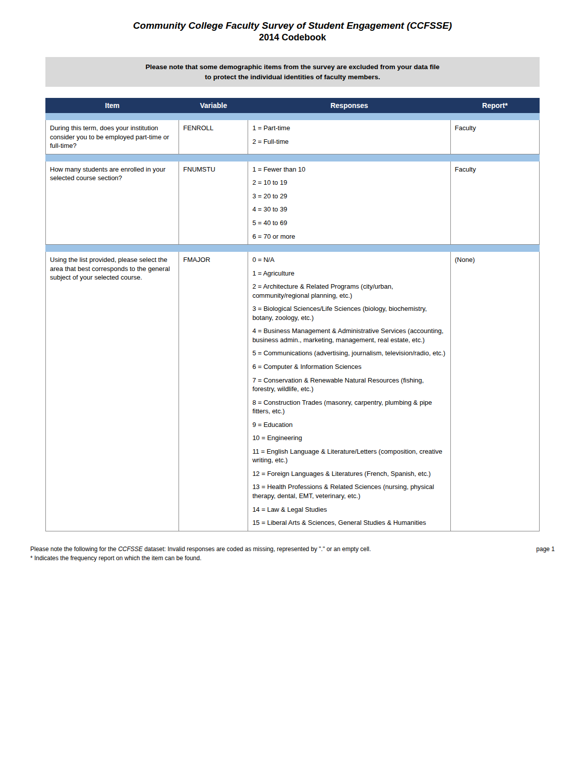Community College Faculty Survey of Student Engagement (CCFSSE)
2014 Codebook
Please note that some demographic items from the survey are excluded from your data file
to protect the individual identities of faculty members.
| Item | Variable | Responses | Report* |
| --- | --- | --- | --- |
| During this term, does your institution consider you to be employed part-time or full-time? | FENROLL | 1 = Part-time 2 = Full-time | Faculty |
| How many students are enrolled in your selected course section? | FNUMSTU | 1 = Fewer than 10 2 = 10 to 19 3 = 20 to 29 4 = 30 to 39 5 = 40 to 69 6 = 70 or more | Faculty |
| Using the list provided, please select the area that best corresponds to the general subject of your selected course. | FMAJOR | 0 = N/A 1 = Agriculture 2 = Architecture & Related Programs (city/urban, community/regional planning, etc.) 3 = Biological Sciences/Life Sciences (biology, biochemistry, botany, zoology, etc.) 4 = Business Management & Administrative Services (accounting, business admin., marketing, management, real estate, etc.) 5 = Communications (advertising, journalism, television/radio, etc.) 6 = Computer & Information Sciences 7 = Conservation & Renewable Natural Resources (fishing, forestry, wildlife, etc.) 8 = Construction Trades (masonry, carpentry, plumbing & pipe fitters, etc.) 9 = Education 10 = Engineering 11 = English Language & Literature/Letters (composition, creative writing, etc.) 12 = Foreign Languages & Literatures (French, Spanish, etc.) 13 = Health Professions & Related Sciences (nursing, physical therapy, dental, EMT, veterinary, etc.) 14 = Law & Legal Studies 15 = Liberal Arts & Sciences, General Studies & Humanities | (None) |
page 1 Please note the following for the CCFSSE dataset: Invalid responses are coded as missing, represented by "." or an empty cell.
* Indicates the frequency report on which the item can be found.